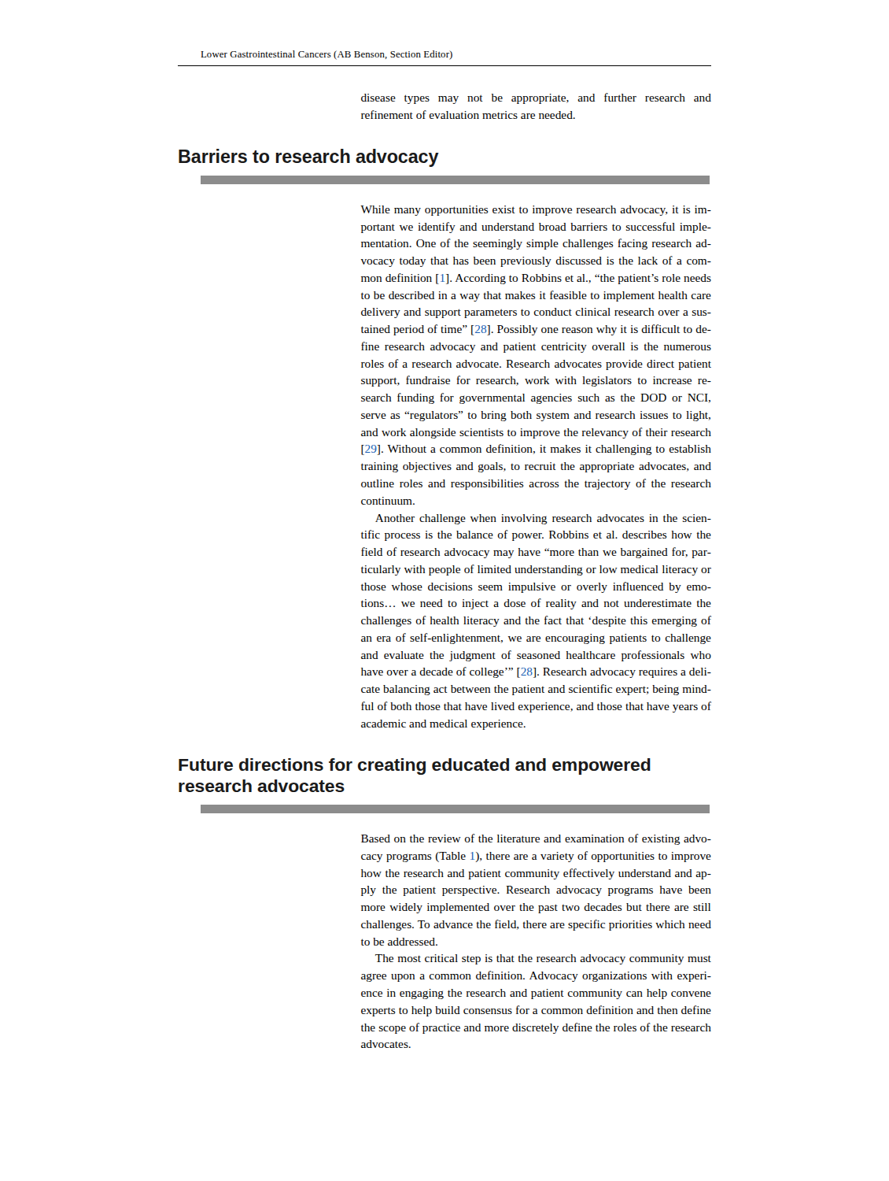Lower Gastrointestinal Cancers (AB Benson, Section Editor)
disease types may not be appropriate, and further research and refinement of evaluation metrics are needed.
Barriers to research advocacy
While many opportunities exist to improve research advocacy, it is important we identify and understand broad barriers to successful implementation. One of the seemingly simple challenges facing research advocacy today that has been previously discussed is the lack of a common definition [1]. According to Robbins et al., “the patient’s role needs to be described in a way that makes it feasible to implement health care delivery and support parameters to conduct clinical research over a sustained period of time” [28]. Possibly one reason why it is difficult to define research advocacy and patient centricity overall is the numerous roles of a research advocate. Research advocates provide direct patient support, fundraise for research, work with legislators to increase research funding for governmental agencies such as the DOD or NCI, serve as “regulators” to bring both system and research issues to light, and work alongside scientists to improve the relevancy of their research [29]. Without a common definition, it makes it challenging to establish training objectives and goals, to recruit the appropriate advocates, and outline roles and responsibilities across the trajectory of the research continuum.
Another challenge when involving research advocates in the scientific process is the balance of power. Robbins et al. describes how the field of research advocacy may have “more than we bargained for, particularly with people of limited understanding or low medical literacy or those whose decisions seem impulsive or overly influenced by emotions… we need to inject a dose of reality and not underestimate the challenges of health literacy and the fact that ‘despite this emerging of an era of self-enlightenment, we are encouraging patients to challenge and evaluate the judgment of seasoned healthcare professionals who have over a decade of college’” [28]. Research advocacy requires a delicate balancing act between the patient and scientific expert; being mindful of both those that have lived experience, and those that have years of academic and medical experience.
Future directions for creating educated and empowered research advocates
Based on the review of the literature and examination of existing advocacy programs (Table 1), there are a variety of opportunities to improve how the research and patient community effectively understand and apply the patient perspective. Research advocacy programs have been more widely implemented over the past two decades but there are still challenges. To advance the field, there are specific priorities which need to be addressed.
The most critical step is that the research advocacy community must agree upon a common definition. Advocacy organizations with experience in engaging the research and patient community can help convene experts to help build consensus for a common definition and then define the scope of practice and more discretely define the roles of the research advocates.